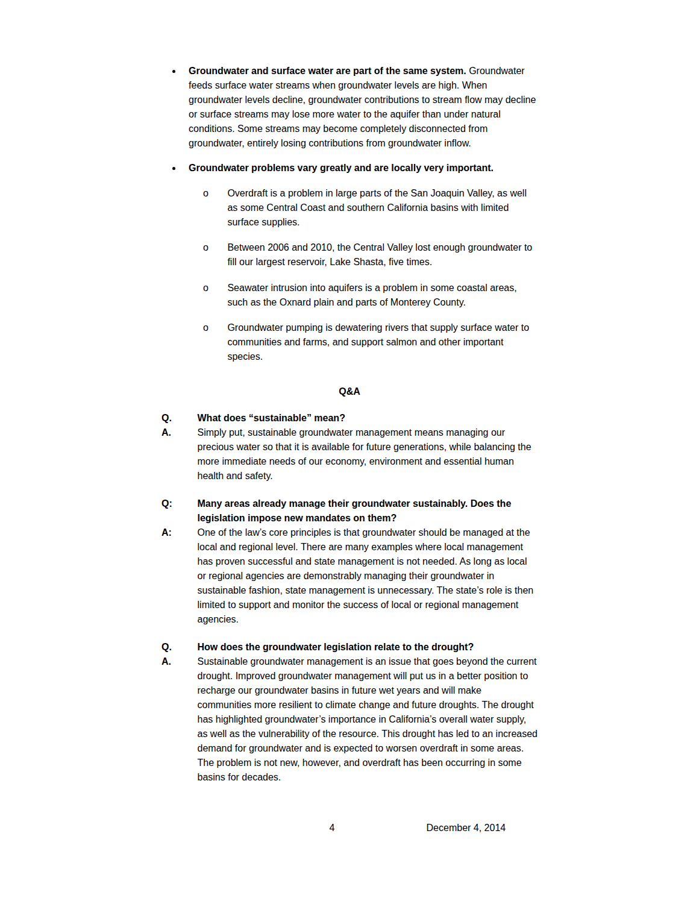Groundwater and surface water are part of the same system. Groundwater feeds surface water streams when groundwater levels are high. When groundwater levels decline, groundwater contributions to stream flow may decline or surface streams may lose more water to the aquifer than under natural conditions. Some streams may become completely disconnected from groundwater, entirely losing contributions from groundwater inflow.
Groundwater problems vary greatly and are locally very important.
Overdraft is a problem in large parts of the San Joaquin Valley, as well as some Central Coast and southern California basins with limited surface supplies.
Between 2006 and 2010, the Central Valley lost enough groundwater to fill our largest reservoir, Lake Shasta, five times.
Seawater intrusion into aquifers is a problem in some coastal areas, such as the Oxnard plain and parts of Monterey County.
Groundwater pumping is dewatering rivers that supply surface water to communities and farms, and support salmon and other important species.
Q&A
| Q. | What does “sustainable” mean? |
| A. | Simply put, sustainable groundwater management means managing our precious water so that it is available for future generations, while balancing the more immediate needs of our economy, environment and essential human health and safety. |
| Q: | Many areas already manage their groundwater sustainably. Does the legislation impose new mandates on them? |
| A: | One of the law’s core principles is that groundwater should be managed at the local and regional level. There are many examples where local management has proven successful and state management is not needed. As long as local or regional agencies are demonstrably managing their groundwater in sustainable fashion, state management is unnecessary. The state’s role is then limited to support and monitor the success of local or regional management agencies. |
| Q. | How does the groundwater legislation relate to the drought? |
| A. | Sustainable groundwater management is an issue that goes beyond the current drought. Improved groundwater management will put us in a better position to recharge our groundwater basins in future wet years and will make communities more resilient to climate change and future droughts. The drought has highlighted groundwater’s importance in California’s overall water supply, as well as the vulnerability of the resource. This drought has led to an increased demand for groundwater and is expected to worsen overdraft in some areas. The problem is not new, however, and overdraft has been occurring in some basins for decades. |
4
December 4, 2014